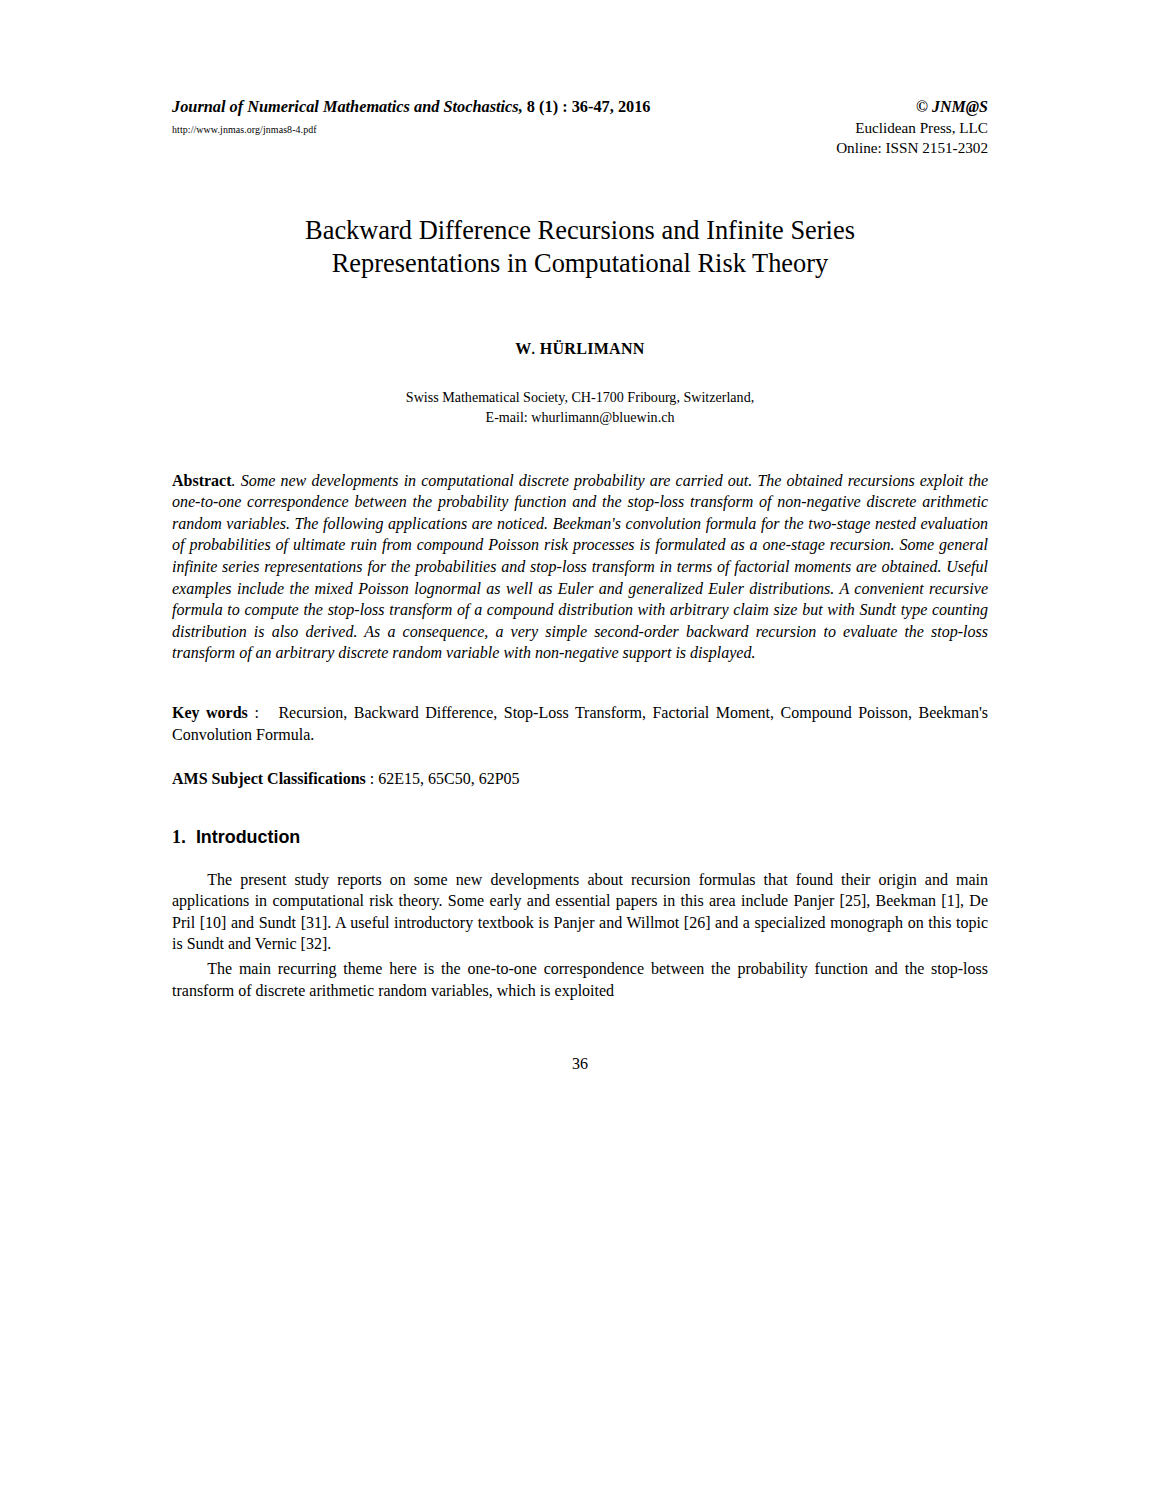Journal of Numerical Mathematics and Stochastics, 8 (1) : 36-47, 2016
© JNM@S
http://www.jnmas.org/jnmas8-4.pdf
Euclidean Press, LLC
Online: ISSN 2151-2302
Backward Difference Recursions and Infinite Series
Representations in Computational Risk Theory
W. HÜRLIMANN
Swiss Mathematical Society, CH-1700 Fribourg, Switzerland,
E-mail: whurlimann@bluewin.ch
Abstract. Some new developments in computational discrete probability are carried out. The obtained recursions exploit the one-to-one correspondence between the probability function and the stop-loss transform of non-negative discrete arithmetic random variables. The following applications are noticed. Beekman's convolution formula for the two-stage nested evaluation of probabilities of ultimate ruin from compound Poisson risk processes is formulated as a one-stage recursion. Some general infinite series representations for the probabilities and stop-loss transform in terms of factorial moments are obtained. Useful examples include the mixed Poisson lognormal as well as Euler and generalized Euler distributions. A convenient recursive formula to compute the stop-loss transform of a compound distribution with arbitrary claim size but with Sundt type counting distribution is also derived. As a consequence, a very simple second-order backward recursion to evaluate the stop-loss transform of an arbitrary discrete random variable with non-negative support is displayed.
Key words : Recursion, Backward Difference, Stop-Loss Transform, Factorial Moment, Compound Poisson, Beekman's Convolution Formula.
AMS Subject Classifications : 62E15, 65C50, 62P05
1. Introduction
The present study reports on some new developments about recursion formulas that found their origin and main applications in computational risk theory. Some early and essential papers in this area include Panjer [25], Beekman [1], De Pril [10] and Sundt [31]. A useful introductory textbook is Panjer and Willmot [26] and a specialized monograph on this topic is Sundt and Vernic [32].
The main recurring theme here is the one-to-one correspondence between the probability function and the stop-loss transform of discrete arithmetic random variables, which is exploited
36